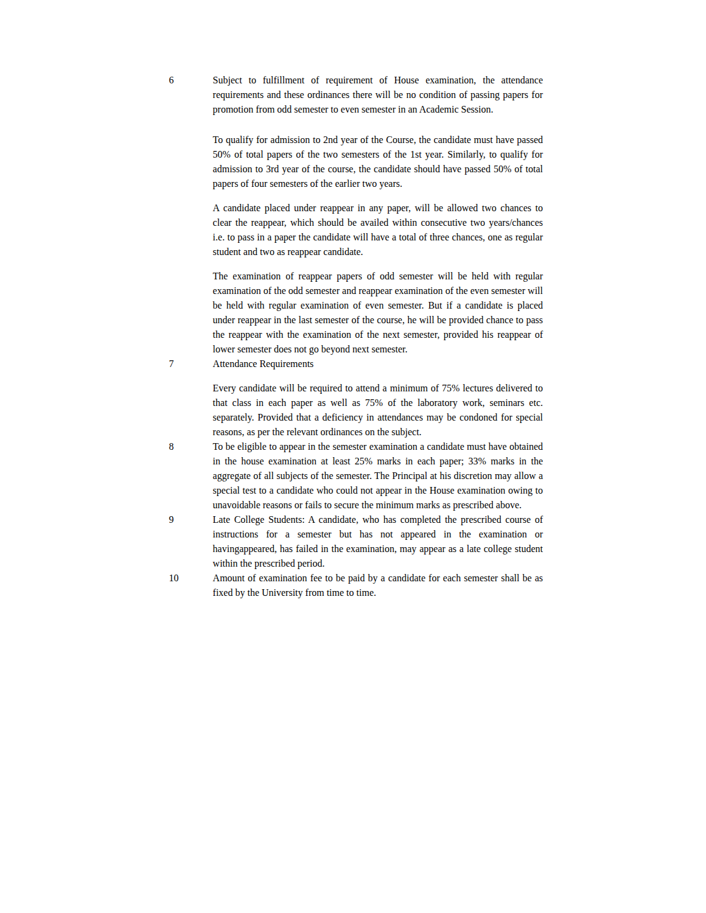6
Subject to fulfillment of requirement of House examination, the attendance requirements and these ordinances there will be no condition of passing papers for promotion from odd semester to even semester in an Academic Session.
To qualify for admission to 2nd year of the Course, the candidate must have passed 50% of total papers of the two semesters of the 1st year. Similarly, to qualify for admission to 3rd year of the course, the candidate should have passed 50% of total papers of four semesters of the earlier two years.
A candidate placed under reappear in any paper, will be allowed two chances to clear the reappear, which should be availed within consecutive two years/chances i.e. to pass in a paper the candidate will have a total of three chances, one as regular student and two as reappear candidate.
The examination of reappear papers of odd semester will be held with regular examination of the odd semester and reappear examination of the even semester will be held with regular examination of even semester. But if a candidate is placed under reappear in the last semester of the course, he will be provided chance to pass the reappear with the examination of the next semester, provided his reappear of lower semester does not go beyond next semester.
7
Attendance Requirements
Every candidate will be required to attend a minimum of 75% lectures delivered to that class in each paper as well as 75% of the laboratory work, seminars etc. separately. Provided that a deficiency in attendances may be condoned for special reasons, as per the relevant ordinances on the subject.
8
To be eligible to appear in the semester examination a candidate must have obtained in the house examination at least 25% marks in each paper; 33% marks in the aggregate of all subjects of the semester. The Principal at his discretion may allow a special test to a candidate who could not appear in the House examination owing to unavoidable reasons or fails to secure the minimum marks as prescribed above.
9
Late College Students: A candidate, who has completed the prescribed course of instructions for a semester but has not appeared in the examination or havingappeared, has failed in the examination, may appear as a late college student within the prescribed period.
10
Amount of examination fee to be paid by a candidate for each semester shall be as fixed by the University from time to time.